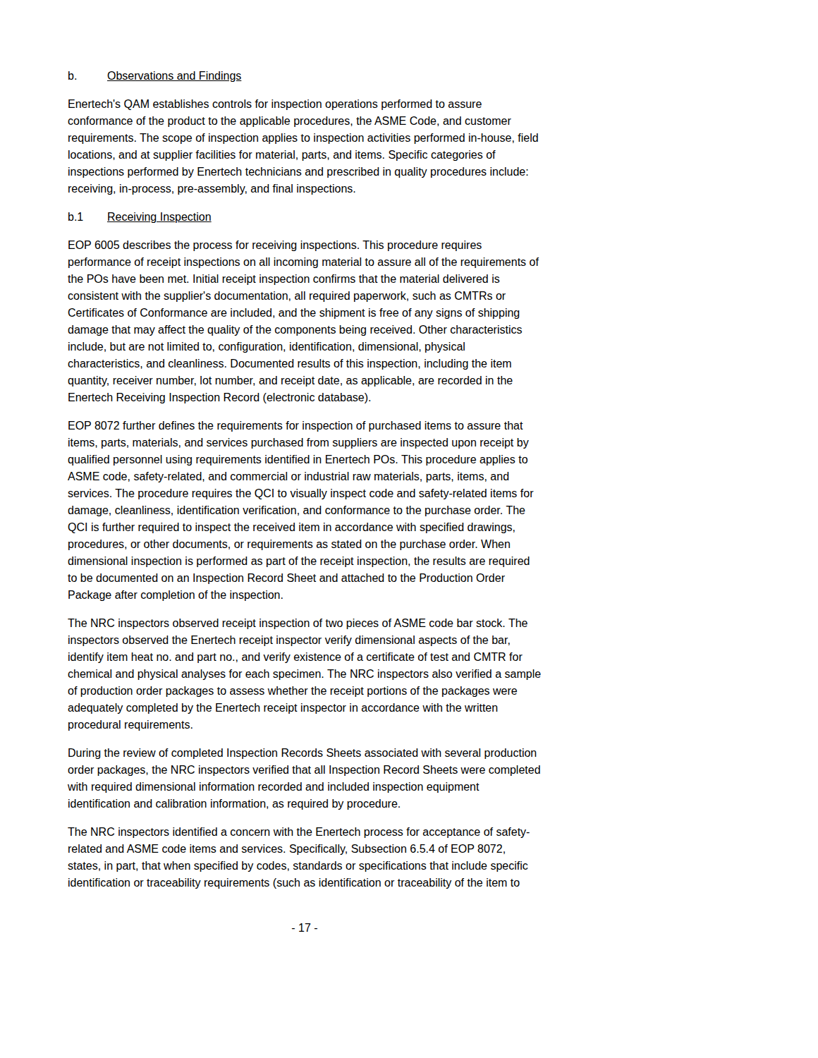b. Observations and Findings
Enertech's QAM establishes controls for inspection operations performed to assure conformance of the product to the applicable procedures, the ASME Code, and customer requirements. The scope of inspection applies to inspection activities performed in-house, field locations, and at supplier facilities for material, parts, and items. Specific categories of inspections performed by Enertech technicians and prescribed in quality procedures include: receiving, in-process, pre-assembly, and final inspections.
b.1 Receiving Inspection
EOP 6005 describes the process for receiving inspections. This procedure requires performance of receipt inspections on all incoming material to assure all of the requirements of the POs have been met. Initial receipt inspection confirms that the material delivered is consistent with the supplier's documentation, all required paperwork, such as CMTRs or Certificates of Conformance are included, and the shipment is free of any signs of shipping damage that may affect the quality of the components being received. Other characteristics include, but are not limited to, configuration, identification, dimensional, physical characteristics, and cleanliness. Documented results of this inspection, including the item quantity, receiver number, lot number, and receipt date, as applicable, are recorded in the Enertech Receiving Inspection Record (electronic database).
EOP 8072 further defines the requirements for inspection of purchased items to assure that items, parts, materials, and services purchased from suppliers are inspected upon receipt by qualified personnel using requirements identified in Enertech POs. This procedure applies to ASME code, safety-related, and commercial or industrial raw materials, parts, items, and services. The procedure requires the QCI to visually inspect code and safety-related items for damage, cleanliness, identification verification, and conformance to the purchase order. The QCI is further required to inspect the received item in accordance with specified drawings, procedures, or other documents, or requirements as stated on the purchase order. When dimensional inspection is performed as part of the receipt inspection, the results are required to be documented on an Inspection Record Sheet and attached to the Production Order Package after completion of the inspection.
The NRC inspectors observed receipt inspection of two pieces of ASME code bar stock. The inspectors observed the Enertech receipt inspector verify dimensional aspects of the bar, identify item heat no. and part no., and verify existence of a certificate of test and CMTR for chemical and physical analyses for each specimen. The NRC inspectors also verified a sample of production order packages to assess whether the receipt portions of the packages were adequately completed by the Enertech receipt inspector in accordance with the written procedural requirements.
During the review of completed Inspection Records Sheets associated with several production order packages, the NRC inspectors verified that all Inspection Record Sheets were completed with required dimensional information recorded and included inspection equipment identification and calibration information, as required by procedure.
The NRC inspectors identified a concern with the Enertech process for acceptance of safety-related and ASME code items and services. Specifically, Subsection 6.5.4 of EOP 8072, states, in part, that when specified by codes, standards or specifications that include specific identification or traceability requirements (such as identification or traceability of the item to
- 17 -